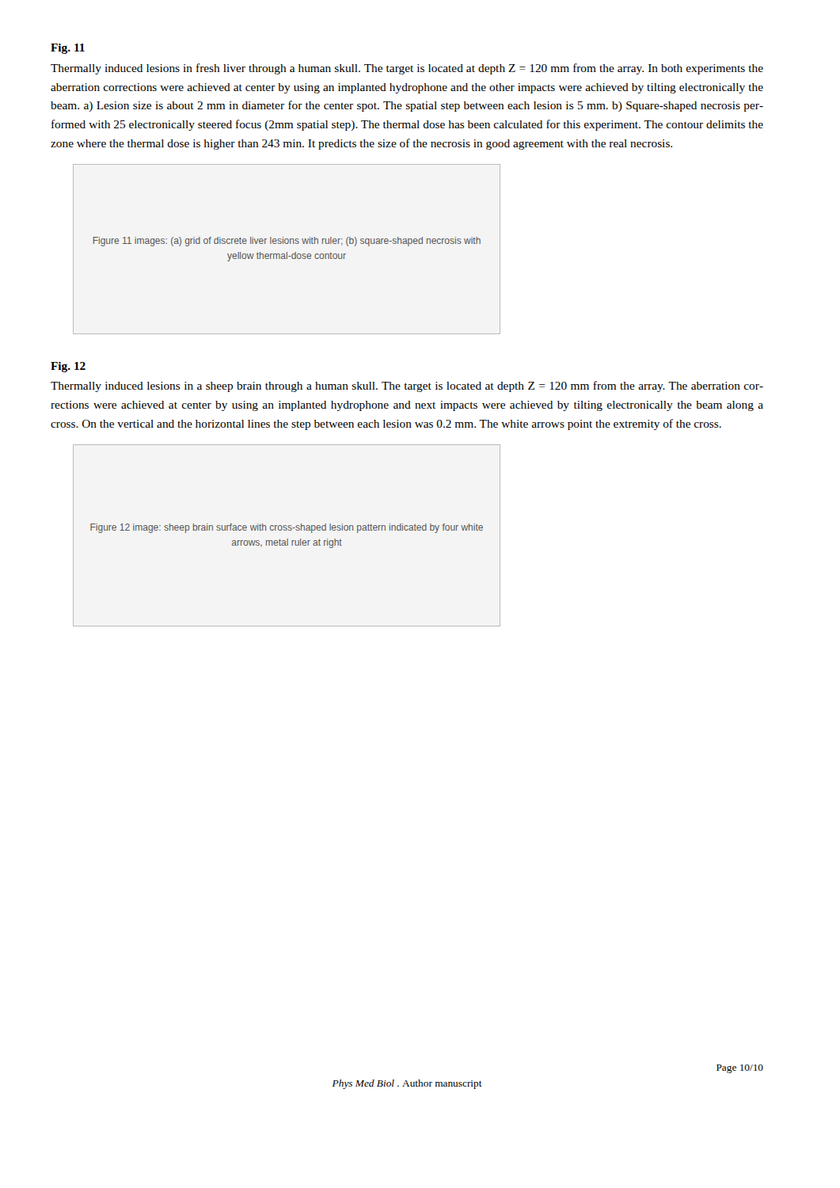Fig. 11
Thermally induced lesions in fresh liver through a human skull. The target is located at depth Z = 120 mm from the array. In both experiments the aberration corrections were achieved at center by using an implanted hydrophone and the other impacts were achieved by tilting electronically the beam. a) Lesion size is about 2 mm in diameter for the center spot. The spatial step between each lesion is 5 mm. b) Square-shaped necrosis performed with 25 electronically steered focus (2mm spatial step). The thermal dose has been calculated for this experiment. The contour delimits the zone where the thermal dose is higher than 243 min. It predicts the size of the necrosis in good agreement with the real necrosis.
Figure 11 images: (a) grid of discrete liver lesions with ruler; (b) square-shaped necrosis with yellow thermal-dose contour
Fig. 12
Thermally induced lesions in a sheep brain through a human skull. The target is located at depth Z = 120 mm from the array. The aberration corrections were achieved at center by using an implanted hydrophone and next impacts were achieved by tilting electronically the beam along a cross. On the vertical and the horizontal lines the step between each lesion was 0.2 mm. The white arrows point the extremity of the cross.
Figure 12 image: sheep brain surface with cross-shaped lesion pattern indicated by four white arrows, metal ruler at right
Page 10/10
Phys Med Biol . Author manuscript